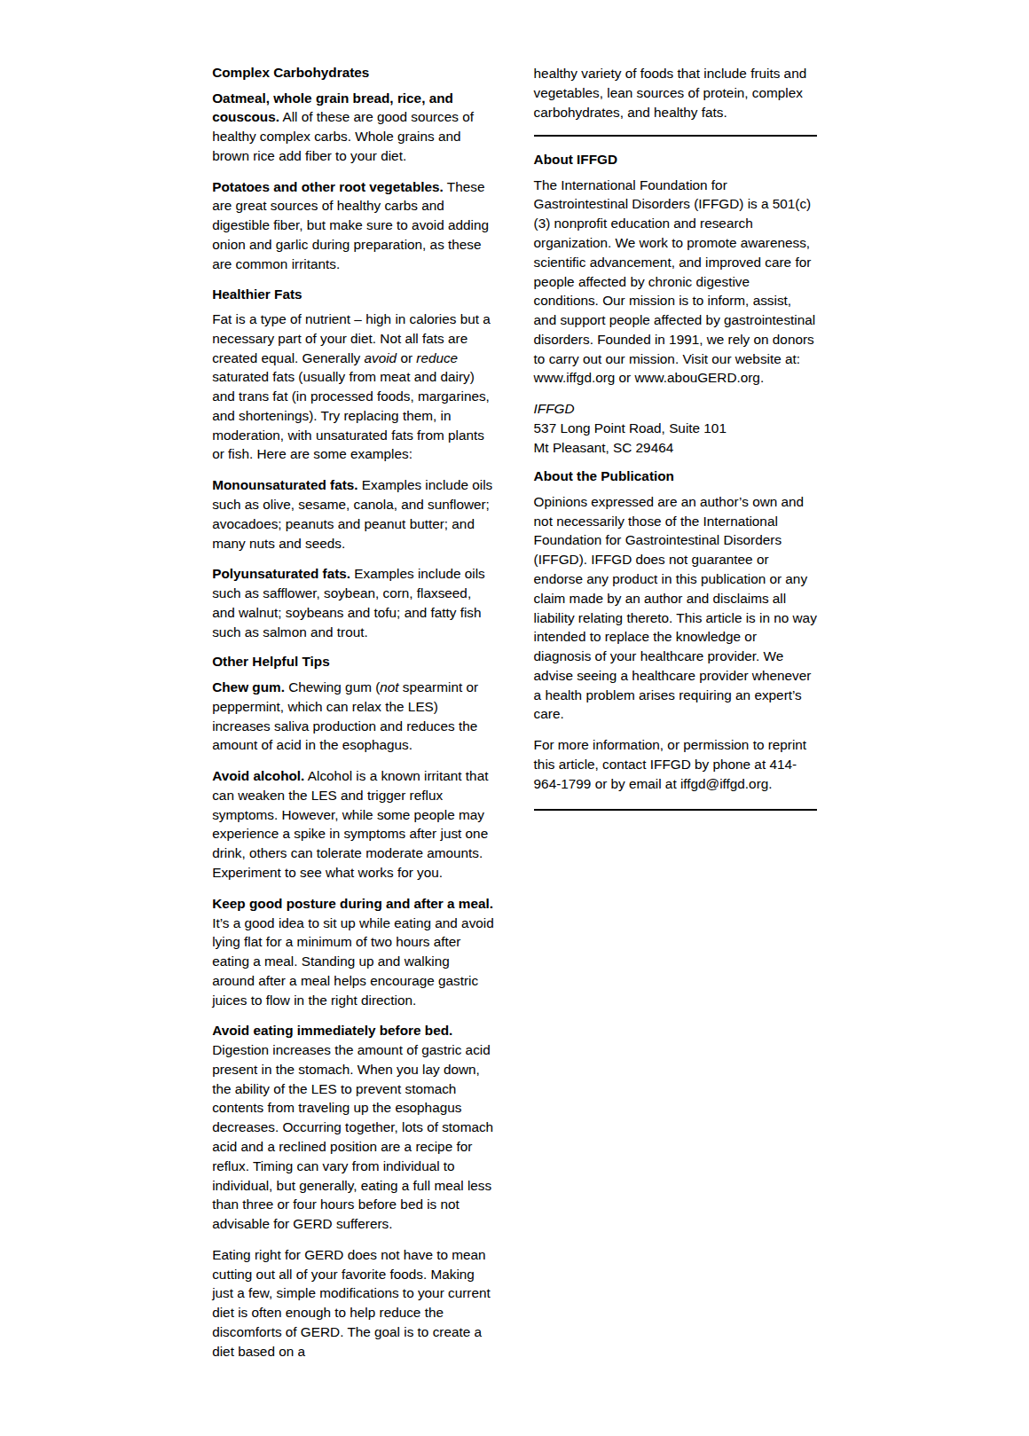Complex Carbohydrates
Oatmeal, whole grain bread, rice, and couscous. All of these are good sources of healthy complex carbs. Whole grains and brown rice add fiber to your diet.
Potatoes and other root vegetables. These are great sources of healthy carbs and digestible fiber, but make sure to avoid adding onion and garlic during preparation, as these are common irritants.
Healthier Fats
Fat is a type of nutrient – high in calories but a necessary part of your diet. Not all fats are created equal. Generally avoid or reduce saturated fats (usually from meat and dairy) and trans fat (in processed foods, margarines, and shortenings). Try replacing them, in moderation, with unsaturated fats from plants or fish. Here are some examples:
Monounsaturated fats. Examples include oils such as olive, sesame, canola, and sunflower; avocadoes; peanuts and peanut butter; and many nuts and seeds.
Polyunsaturated fats. Examples include oils such as safflower, soybean, corn, flaxseed, and walnut; soybeans and tofu; and fatty fish such as salmon and trout.
Other Helpful Tips
Chew gum. Chewing gum (not spearmint or peppermint, which can relax the LES) increases saliva production and reduces the amount of acid in the esophagus.
Avoid alcohol. Alcohol is a known irritant that can weaken the LES and trigger reflux symptoms. However, while some people may experience a spike in symptoms after just one drink, others can tolerate moderate amounts. Experiment to see what works for you.
Keep good posture during and after a meal. It’s a good idea to sit up while eating and avoid lying flat for a minimum of two hours after eating a meal. Standing up and walking around after a meal helps encourage gastric juices to flow in the right direction.
Avoid eating immediately before bed. Digestion increases the amount of gastric acid present in the stomach. When you lay down, the ability of the LES to prevent stomach contents from traveling up the esophagus decreases. Occurring together, lots of stomach acid and a reclined position are a recipe for reflux. Timing can vary from individual to individual, but generally, eating a full meal less than three or four hours before bed is not advisable for GERD sufferers.
Eating right for GERD does not have to mean cutting out all of your favorite foods. Making just a few, simple modifications to your current diet is often enough to help reduce the discomforts of GERD. The goal is to create a diet based on a
healthy variety of foods that include fruits and vegetables, lean sources of protein, complex carbohydrates, and healthy fats.
About IFFGD
The International Foundation for Gastrointestinal Disorders (IFFGD) is a 501(c)(3) nonprofit education and research organization. We work to promote awareness, scientific advancement, and improved care for people affected by chronic digestive conditions. Our mission is to inform, assist, and support people affected by gastrointestinal disorders. Founded in 1991, we rely on donors to carry out our mission. Visit our website at: www.iffgd.org or www.abouGERD.org.
IFFGD
537 Long Point Road, Suite 101
Mt Pleasant, SC 29464
About the Publication
Opinions expressed are an author’s own and not necessarily those of the International Foundation for Gastrointestinal Disorders (IFFGD). IFFGD does not guarantee or endorse any product in this publication or any claim made by an author and disclaims all liability relating thereto. This article is in no way intended to replace the knowledge or diagnosis of your healthcare provider. We advise seeing a healthcare provider whenever a health problem arises requiring an expert’s care.
For more information, or permission to reprint this article, contact IFFGD by phone at 414-964-1799 or by email at iffgd@iffgd.org.